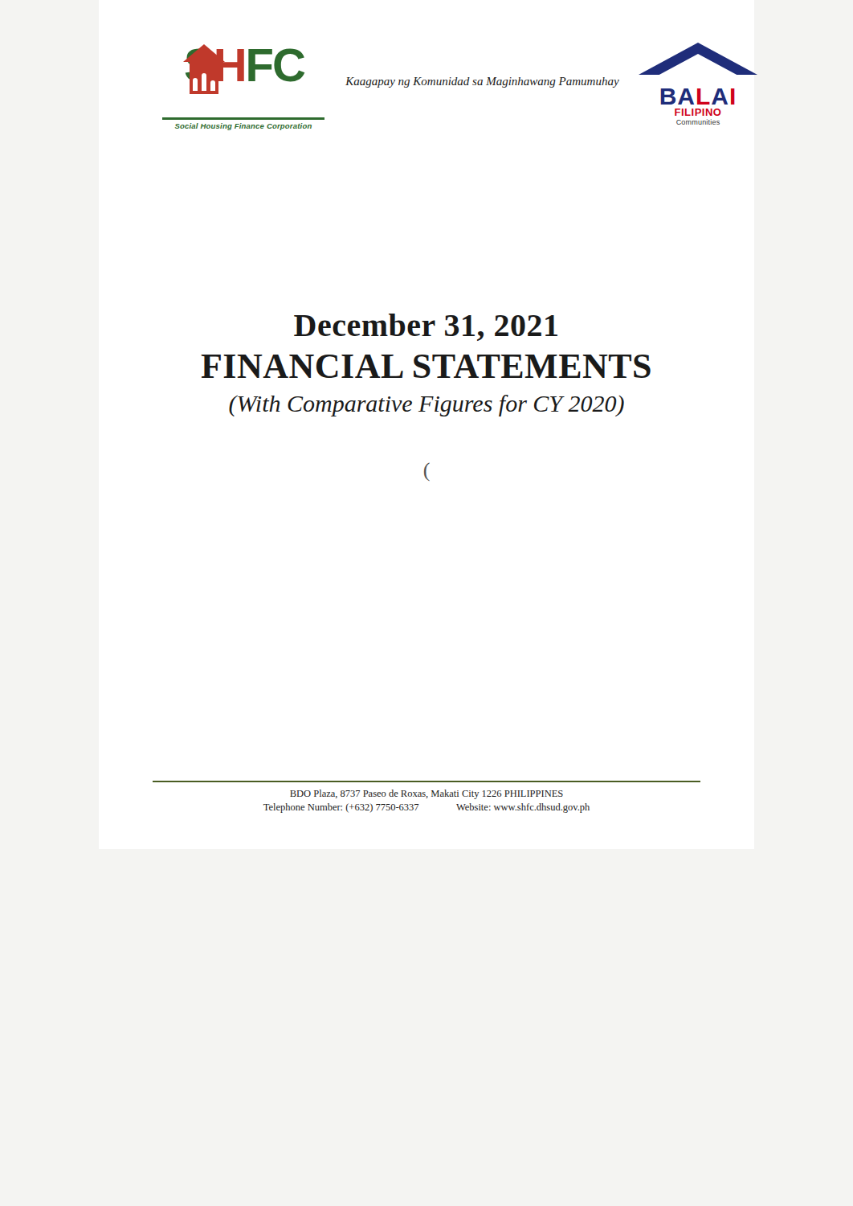SHFC
Social Housing Finance Corporation
Kaagapay ng Komunidad sa Maginhawang Pamumuhay
BALAI
FILIPINO
Communities
December 31, 2021
FINANCIAL STATEMENTS
(With Comparative Figures for CY 2020)
(
BDO Plaza, 8737 Paseo de Roxas, Makati City 1226 PHILIPPINES Telephone Number: (+632) 7750-6337 Website: www.shfc.dhsud.gov.ph